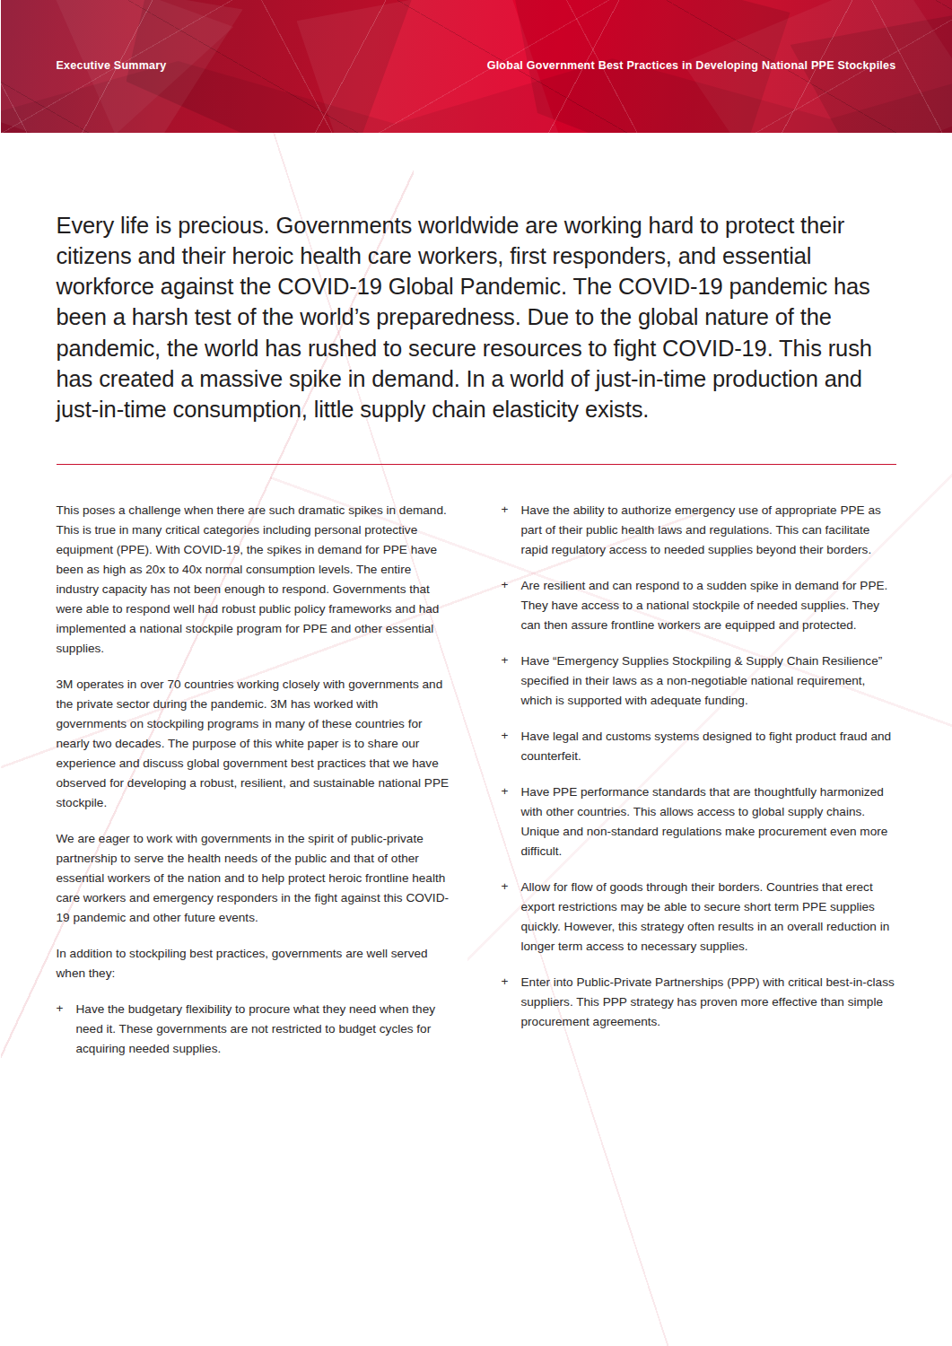Executive Summary Global Government Best Practices in Developing National PPE Stockpiles
Every life is precious. Governments worldwide are working hard to protect their citizens and their heroic health care workers, first responders, and essential workforce against the COVID-19 Global Pandemic. The COVID-19 pandemic has been a harsh test of the world’s preparedness. Due to the global nature of the pandemic, the world has rushed to secure resources to fight COVID-19. This rush has created a massive spike in demand. In a world of just-in-time production and just-in-time consumption, little supply chain elasticity exists.
This poses a challenge when there are such dramatic spikes in demand. This is true in many critical categories including personal protective equipment (PPE). With COVID-19, the spikes in demand for PPE have been as high as 20x to 40x normal consumption levels. The entire industry capacity has not been enough to respond. Governments that were able to respond well had robust public policy frameworks and had implemented a national stockpile program for PPE and other essential supplies.
3M operates in over 70 countries working closely with governments and the private sector during the pandemic. 3M has worked with governments on stockpiling programs in many of these countries for nearly two decades. The purpose of this white paper is to share our experience and discuss global government best practices that we have observed for developing a robust, resilient, and sustainable national PPE stockpile.
We are eager to work with governments in the spirit of public-private partnership to serve the health needs of the public and that of other essential workers of the nation and to help protect heroic frontline health care workers and emergency responders in the fight against this COVID-19 pandemic and other future events.
In addition to stockpiling best practices, governments are well served when they:
Have the budgetary flexibility to procure what they need when they need it. These governments are not restricted to budget cycles for acquiring needed supplies.
Have the ability to authorize emergency use of appropriate PPE as part of their public health laws and regulations. This can facilitate rapid regulatory access to needed supplies beyond their borders.
Are resilient and can respond to a sudden spike in demand for PPE. They have access to a national stockpile of needed supplies. They can then assure frontline workers are equipped and protected.
Have “Emergency Supplies Stockpiling & Supply Chain Resilience” specified in their laws as a non-negotiable national requirement, which is supported with adequate funding.
Have legal and customs systems designed to fight product fraud and counterfeit.
Have PPE performance standards that are thoughtfully harmonized with other countries. This allows access to global supply chains. Unique and non-standard regulations make procurement even more difficult.
Allow for flow of goods through their borders. Countries that erect export restrictions may be able to secure short term PPE supplies quickly. However, this strategy often results in an overall reduction in longer term access to necessary supplies.
Enter into Public-Private Partnerships (PPP) with critical best-in-class suppliers. This PPP strategy has proven more effective than simple procurement agreements.